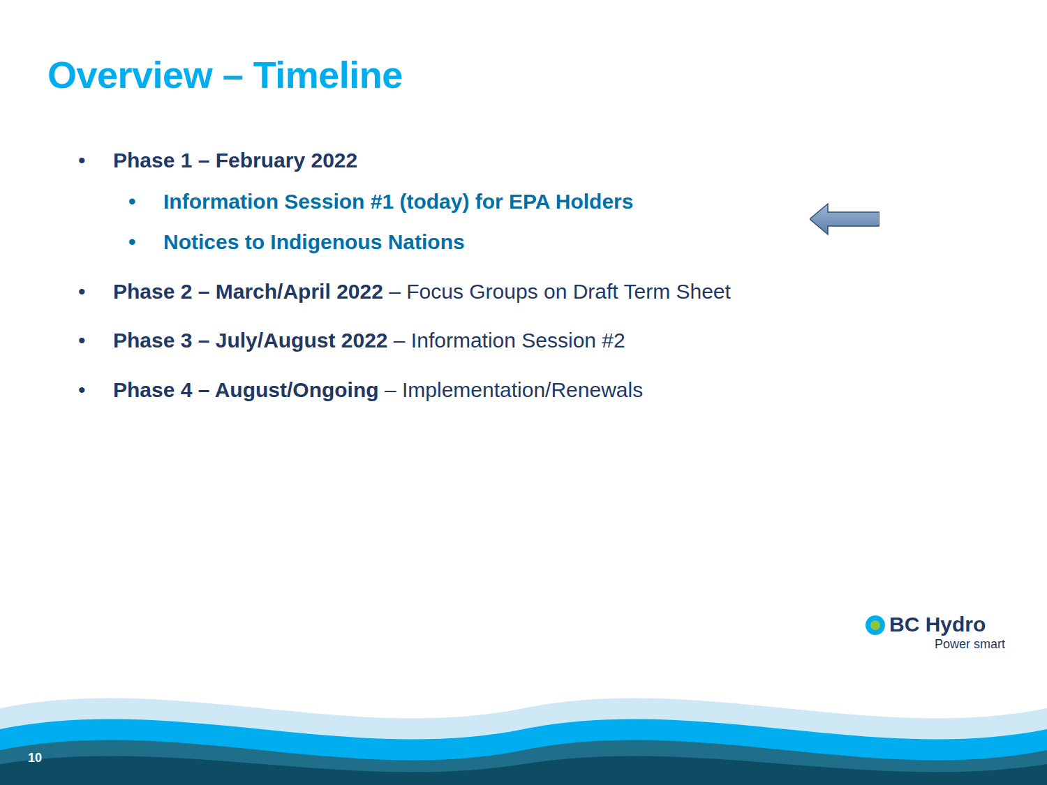Overview – Timeline
Phase 1 – February 2022
Information Session #1 (today) for EPA Holders
Notices to Indigenous Nations
Phase 2 – March/April 2022 – Focus Groups on Draft Term Sheet
Phase 3 – July/August 2022 – Information Session #2
Phase 4 – August/Ongoing – Implementation/Renewals
BC Hydro
Power smart
10